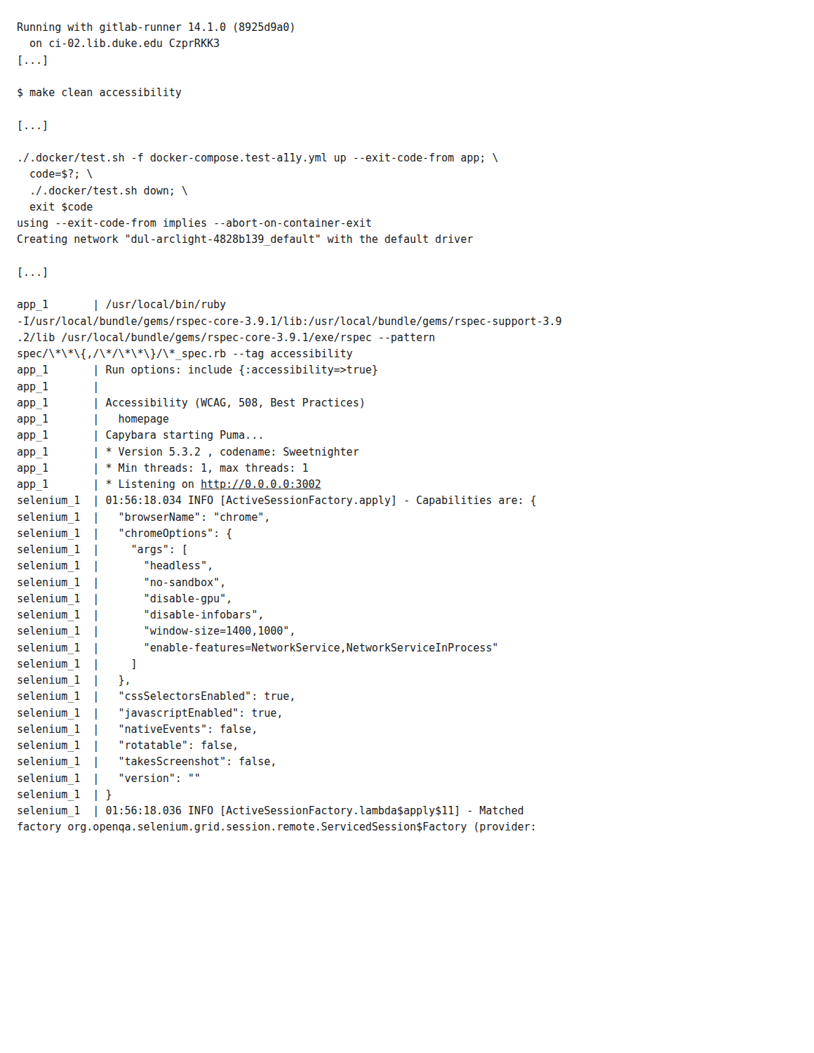Running with gitlab-runner 14.1.0 (8925d9a0)
  on ci-02.lib.duke.edu CzprRKK3
[...]

$ make clean accessibility

[...]

./.docker/test.sh -f docker-compose.test-a11y.yml up --exit-code-from app; \
  code=$?; \
  ./.docker/test.sh down; \
  exit $code
using --exit-code-from implies --abort-on-container-exit
Creating network "dul-arclight-4828b139_default" with the default driver

[...]

app_1       | /usr/local/bin/ruby
-I/usr/local/bundle/gems/rspec-core-3.9.1/lib:/usr/local/bundle/gems/rspec-support-3.9
.2/lib /usr/local/bundle/gems/rspec-core-3.9.1/exe/rspec --pattern
spec/\*\*\{,/\*/\*\*\}/\*_spec.rb --tag accessibility
app_1       | Run options: include {:accessibility=>true}
app_1       |
app_1       | Accessibility (WCAG, 508, Best Practices)
app_1       |   homepage
app_1       | Capybara starting Puma...
app_1       | * Version 5.3.2 , codename: Sweetnighter
app_1       | * Min threads: 1, max threads: 1
app_1       | * Listening on http://0.0.0.0:3002
selenium_1  | 01:56:18.034 INFO [ActiveSessionFactory.apply] - Capabilities are: {
selenium_1  |   "browserName": "chrome",
selenium_1  |   "chromeOptions": {
selenium_1  |     "args": [
selenium_1  |       "headless",
selenium_1  |       "no-sandbox",
selenium_1  |       "disable-gpu",
selenium_1  |       "disable-infobars",
selenium_1  |       "window-size=1400,1000",
selenium_1  |       "enable-features=NetworkService,NetworkServiceInProcess"
selenium_1  |     ]
selenium_1  |   },
selenium_1  |   "cssSelectorsEnabled": true,
selenium_1  |   "javascriptEnabled": true,
selenium_1  |   "nativeEvents": false,
selenium_1  |   "rotatable": false,
selenium_1  |   "takesScreenshot": false,
selenium_1  |   "version": ""
selenium_1  | }
selenium_1  | 01:56:18.036 INFO [ActiveSessionFactory.lambda$apply$11] - Matched
factory org.openqa.selenium.grid.session.remote.ServicedSession$Factory (provider: